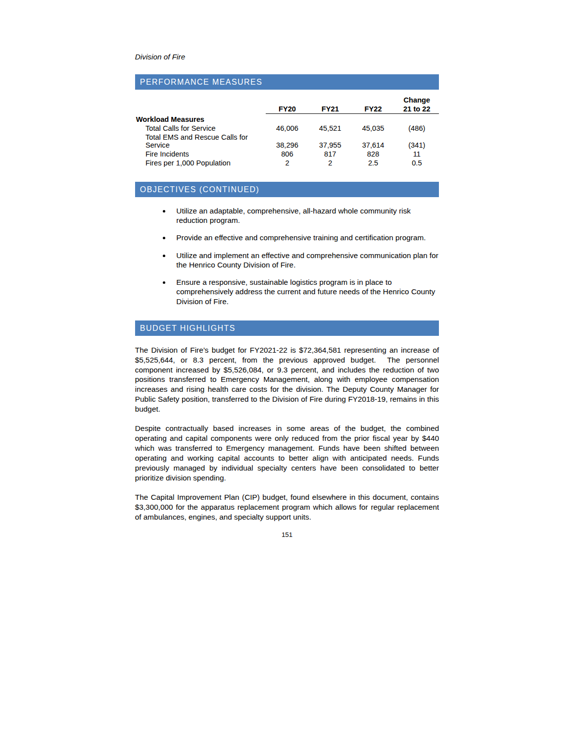Division of Fire
PERFORMANCE MEASURES
| | | | | Change |
| | FY20 | FY21 | FY22 | 21 to 22 |
| Workload Measures | | | | |
| Total Calls for Service | 46,006 | 45,521 | 45,035 | (486) |
| Total EMS and Rescue Calls for Service | 38,296 | 37,955 | 37,614 | (341) |
| Fire Incidents | 806 | 817 | 828 | 11 |
| Fires per 1,000 Population | 2 | 2 | 2.5 | 0.5 |
OBJECTIVES (CONTINUED)
Utilize an adaptable, comprehensive, all-hazard whole community risk reduction program.
Provide an effective and comprehensive training and certification program.
Utilize and implement an effective and comprehensive communication plan for the Henrico County Division of Fire.
Ensure a responsive, sustainable logistics program is in place to comprehensively address the current and future needs of the Henrico County Division of Fire.
BUDGET HIGHLIGHTS
The Division of Fire’s budget for FY2021-22 is $72,364,581 representing an increase of $5,525,644, or 8.3 percent, from the previous approved budget. The personnel component increased by $5,526,084, or 9.3 percent, and includes the reduction of two positions transferred to Emergency Management, along with employee compensation increases and rising health care costs for the division. The Deputy County Manager for Public Safety position, transferred to the Division of Fire during FY2018-19, remains in this budget.
Despite contractually based increases in some areas of the budget, the combined operating and capital components were only reduced from the prior fiscal year by $440 which was transferred to Emergency management. Funds have been shifted between operating and working capital accounts to better align with anticipated needs. Funds previously managed by individual specialty centers have been consolidated to better prioritize division spending.
The Capital Improvement Plan (CIP) budget, found elsewhere in this document, contains $3,300,000 for the apparatus replacement program which allows for regular replacement of ambulances, engines, and specialty support units.
151